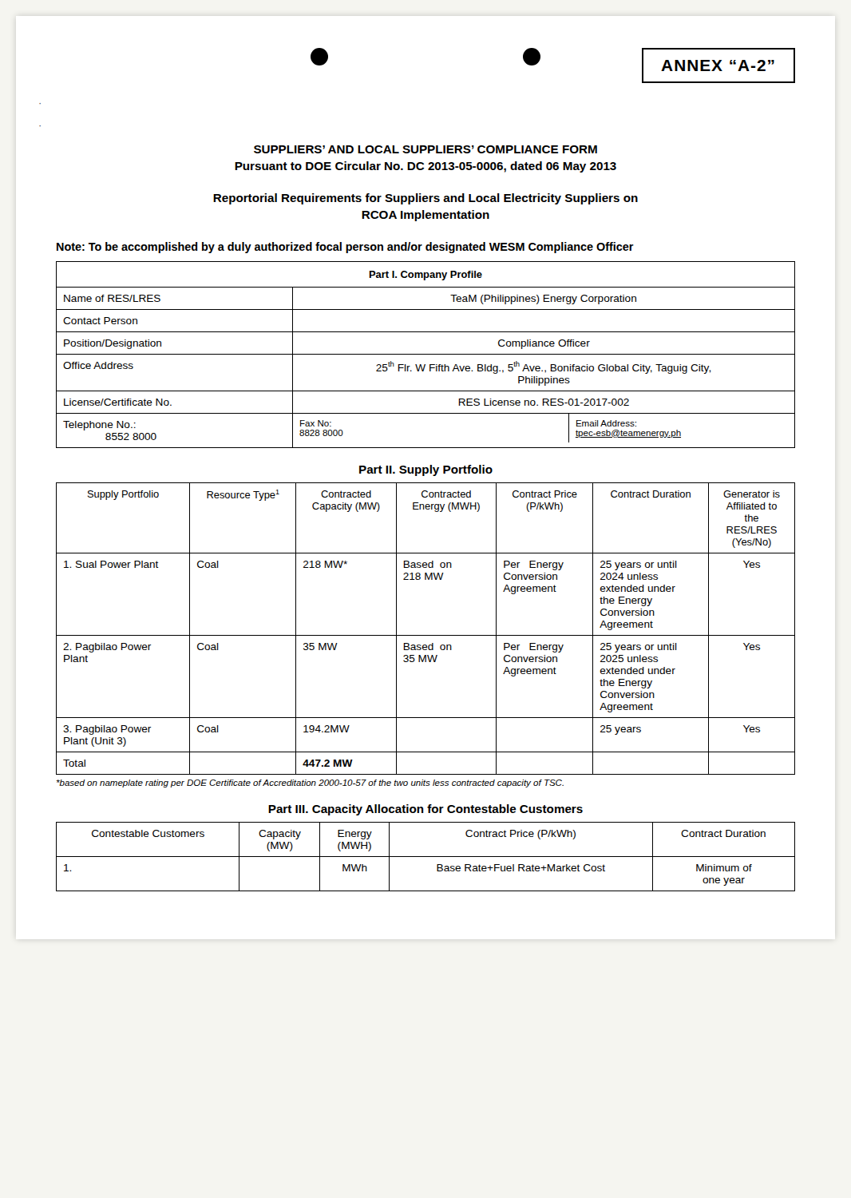ANNEX “A-2”
·
·
SUPPLIERS’ AND LOCAL SUPPLIERS’ COMPLIANCE FORM
Pursuant to DOE Circular No. DC 2013-05-0006, dated 06 May 2013
Reportorial Requirements for Suppliers and Local Electricity Suppliers on
RCOA Implementation
Note: To be accomplished by a duly authorized focal person and/or designated WESM Compliance Officer
| Part I. Company Profile |
| Name of RES/LRES | TeaM (Philippines) Energy Corporation |
| Contact Person | |
| Position/Designation | Compliance Officer |
| Office Address | 25 th Flr. W Fifth Ave. Bldg., 5 th Ave., Bonifacio Global City, Taguig City, Philippines |
| License/Certificate No. | RES License no. RES-01-2017-002 |
| Telephone No.: 8552 8000 | / Fax No: 8828 8000 / Email Address: tpec-esb@teamenergy.ph / |
Part II. Supply Portfolio
| Supply Portfolio | Resource Type 1 | Contracted Capacity (MW) | Contracted Energy (MWH) | Contract Price (P/kWh) | Contract Duration | Generator is Affiliated to the RES/LRES (Yes/No) |
| --- | --- | --- | --- | --- | --- | --- |
| 1. Sual Power Plant | Coal | 218 MW* | Based on 218 MW | Per Energy Conversion Agreement | 25 years or until 2024 unless extended under the Energy Conversion Agreement | Yes |
| 2. Pagbilao Power Plant | Coal | 35 MW | Based on 35 MW | Per Energy Conversion Agreement | 25 years or until 2025 unless extended under the Energy Conversion Agreement | Yes |
| 3. Pagbilao Power Plant (Unit 3) | Coal | 194.2MW | | | 25 years | Yes |
| Total | | 447.2 MW | | | | |
*based on nameplate rating per DOE Certificate of Accreditation 2000-10-57 of the two units less contracted capacity of TSC.
Part III. Capacity Allocation for Contestable Customers
| Contestable Customers | Capacity (MW) | Energy (MWH) | Contract Price (P/kWh) | Contract Duration |
| --- | --- | --- | --- | --- |
| 1. | | MWh | Base Rate+Fuel Rate+Market Cost | Minimum of one year |